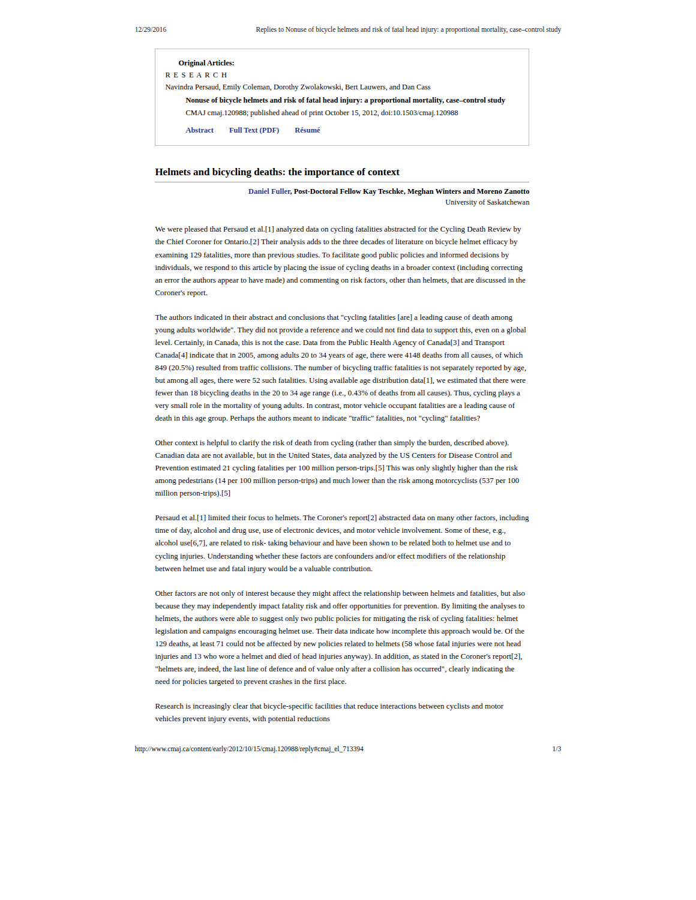12/29/2016
Replies to Nonuse of bicycle helmets and risk of fatal head injury: a proportional mortality, case–control study
Original Articles:
R E S E A R C H
Navindra Persaud, Emily Coleman, Dorothy Zwolakowski, Bert Lauwers, and Dan Cass
Nonuse of bicycle helmets and risk of fatal head injury: a proportional mortality, case–control study
CMAJ cmaj.120988; published ahead of print October 15, 2012, doi:10.1503/cmaj.120988
Abstract Full Text (PDF) Résumé
Helmets and bicycling deaths: the importance of context
Daniel Fuller, Post-Doctoral Fellow Kay Teschke, Meghan Winters and Moreno Zanotto
University of Saskatchewan
We were pleased that Persaud et al.[1] analyzed data on cycling fatalities abstracted for the Cycling Death Review by the Chief Coroner for Ontario.[2] Their analysis adds to the three decades of literature on bicycle helmet efficacy by examining 129 fatalities, more than previous studies. To facilitate good public policies and informed decisions by individuals, we respond to this article by placing the issue of cycling deaths in a broader context (including correcting an error the authors appear to have made) and commenting on risk factors, other than helmets, that are discussed in the Coroner's report.
The authors indicated in their abstract and conclusions that "cycling fatalities [are] a leading cause of death among young adults worldwide". They did not provide a reference and we could not find data to support this, even on a global level. Certainly, in Canada, this is not the case. Data from the Public Health Agency of Canada[3] and Transport Canada[4] indicate that in 2005, among adults 20 to 34 years of age, there were 4148 deaths from all causes, of which 849 (20.5%) resulted from traffic collisions. The number of bicycling traffic fatalities is not separately reported by age, but among all ages, there were 52 such fatalities. Using available age distribution data[1], we estimated that there were fewer than 18 bicycling deaths in the 20 to 34 age range (i.e., 0.43% of deaths from all causes). Thus, cycling plays a very small role in the mortality of young adults. In contrast, motor vehicle occupant fatalities are a leading cause of death in this age group. Perhaps the authors meant to indicate "traffic" fatalities, not "cycling" fatalities?
Other context is helpful to clarify the risk of death from cycling (rather than simply the burden, described above). Canadian data are not available, but in the United States, data analyzed by the US Centers for Disease Control and Prevention estimated 21 cycling fatalities per 100 million person-trips.[5] This was only slightly higher than the risk among pedestrians (14 per 100 million person-trips) and much lower than the risk among motorcyclists (537 per 100 million person-trips).[5]
Persaud et al.[1] limited their focus to helmets. The Coroner's report[2] abstracted data on many other factors, including time of day, alcohol and drug use, use of electronic devices, and motor vehicle involvement. Some of these, e.g., alcohol use[6,7], are related to risk- taking behaviour and have been shown to be related both to helmet use and to cycling injuries. Understanding whether these factors are confounders and/or effect modifiers of the relationship between helmet use and fatal injury would be a valuable contribution.
Other factors are not only of interest because they might affect the relationship between helmets and fatalities, but also because they may independently impact fatality risk and offer opportunities for prevention. By limiting the analyses to helmets, the authors were able to suggest only two public policies for mitigating the risk of cycling fatalities: helmet legislation and campaigns encouraging helmet use. Their data indicate how incomplete this approach would be. Of the 129 deaths, at least 71 could not be affected by new policies related to helmets (58 whose fatal injuries were not head injuries and 13 who wore a helmet and died of head injuries anyway). In addition, as stated in the Coroner's report[2], "helmets are, indeed, the last line of defence and of value only after a collision has occurred", clearly indicating the need for policies targeted to prevent crashes in the first place.
Research is increasingly clear that bicycle-specific facilities that reduce interactions between cyclists and motor vehicles prevent injury events, with potential reductions
http://www.cmaj.ca/content/early/2012/10/15/cmaj.120988/reply#cmaj_el_713394
1/3